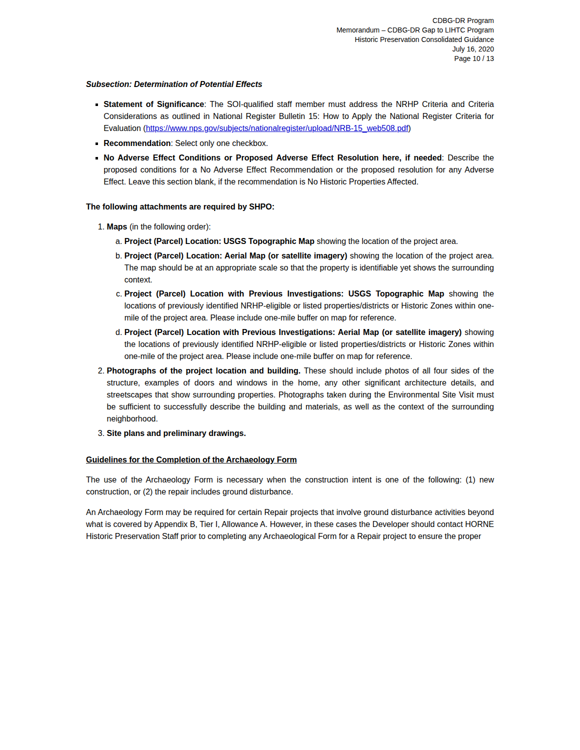CDBG-DR Program
Memorandum – CDBG-DR Gap to LIHTC Program
Historic Preservation Consolidated Guidance
July 16, 2020
Page 10 / 13
Subsection: Determination of Potential Effects
Statement of Significance: The SOI-qualified staff member must address the NRHP Criteria and Criteria Considerations as outlined in National Register Bulletin 15: How to Apply the National Register Criteria for Evaluation (https://www.nps.gov/subjects/nationalregister/upload/NRB-15_web508.pdf)
Recommendation: Select only one checkbox.
No Adverse Effect Conditions or Proposed Adverse Effect Resolution here, if needed: Describe the proposed conditions for a No Adverse Effect Recommendation or the proposed resolution for any Adverse Effect. Leave this section blank, if the recommendation is No Historic Properties Affected.
The following attachments are required by SHPO:
Maps (in the following order):
Project (Parcel) Location: USGS Topographic Map showing the location of the project area.
Project (Parcel) Location: Aerial Map (or satellite imagery) showing the location of the project area. The map should be at an appropriate scale so that the property is identifiable yet shows the surrounding context.
Project (Parcel) Location with Previous Investigations: USGS Topographic Map showing the locations of previously identified NRHP-eligible or listed properties/districts or Historic Zones within one-mile of the project area. Please include one-mile buffer on map for reference.
Project (Parcel) Location with Previous Investigations: Aerial Map (or satellite imagery) showing the locations of previously identified NRHP-eligible or listed properties/districts or Historic Zones within one-mile of the project area. Please include one-mile buffer on map for reference.
Photographs of the project location and building. These should include photos of all four sides of the structure, examples of doors and windows in the home, any other significant architecture details, and streetscapes that show surrounding properties. Photographs taken during the Environmental Site Visit must be sufficient to successfully describe the building and materials, as well as the context of the surrounding neighborhood.
Site plans and preliminary drawings.
Guidelines for the Completion of the Archaeology Form
The use of the Archaeology Form is necessary when the construction intent is one of the following: (1) new construction, or (2) the repair includes ground disturbance.
An Archaeology Form may be required for certain Repair projects that involve ground disturbance activities beyond what is covered by Appendix B, Tier I, Allowance A. However, in these cases the Developer should contact HORNE Historic Preservation Staff prior to completing any Archaeological Form for a Repair project to ensure the proper